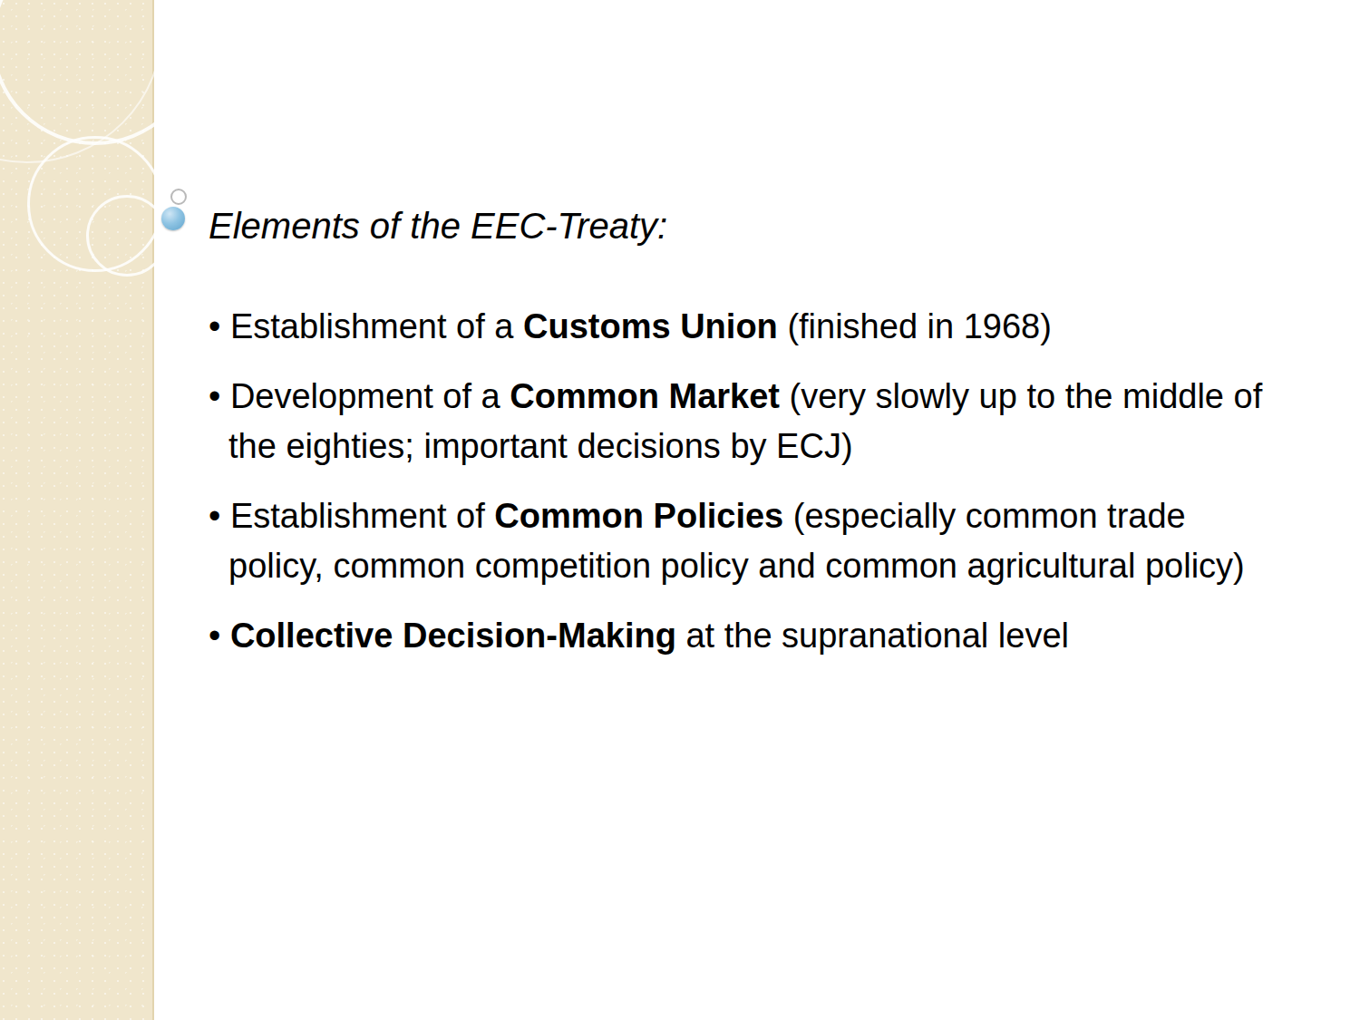Elements of the EEC-Treaty:
Establishment of a Customs Union (finished in 1968)
Development of a Common Market (very slowly up to the middle of the eighties; important decisions by ECJ)
Establishment of Common Policies (especially common trade policy, common competition policy and common agricultural policy)
Collective Decision-Making at the supranational level